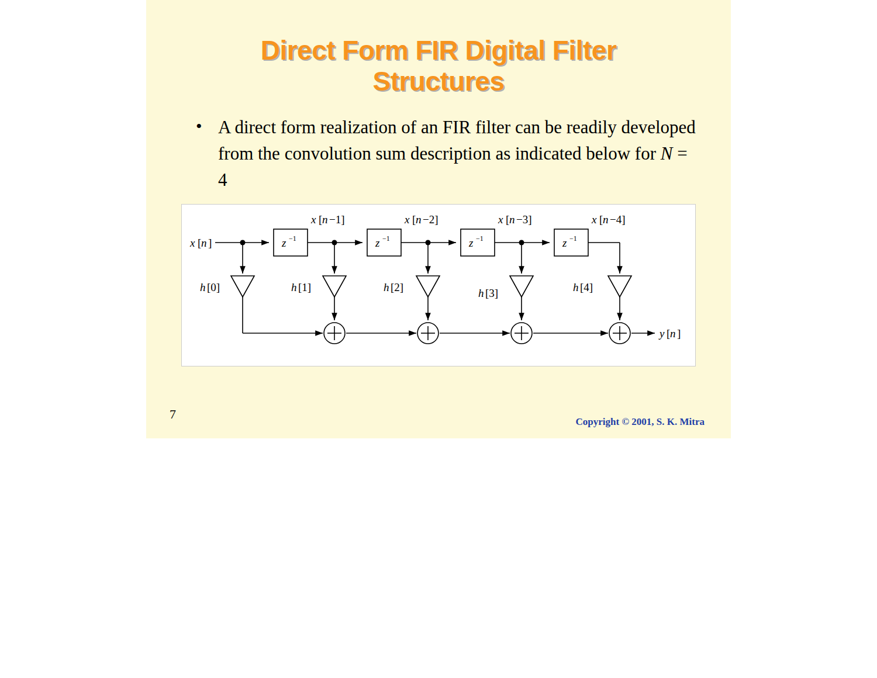Direct Form FIR Digital Filter
Structures
A direct form realization of an FIR filter can be readily developed from the convolution sum description as indicated below for N = 4
x [ n ] z −1 x [ n −1] z −1 x [ n −2] z −1 x [ n −3] z −1 x [ n −4] h [0] h [1] h [2] h [3] h [4] y [ n ]
7
Copyright © 2001, S. K. Mitra